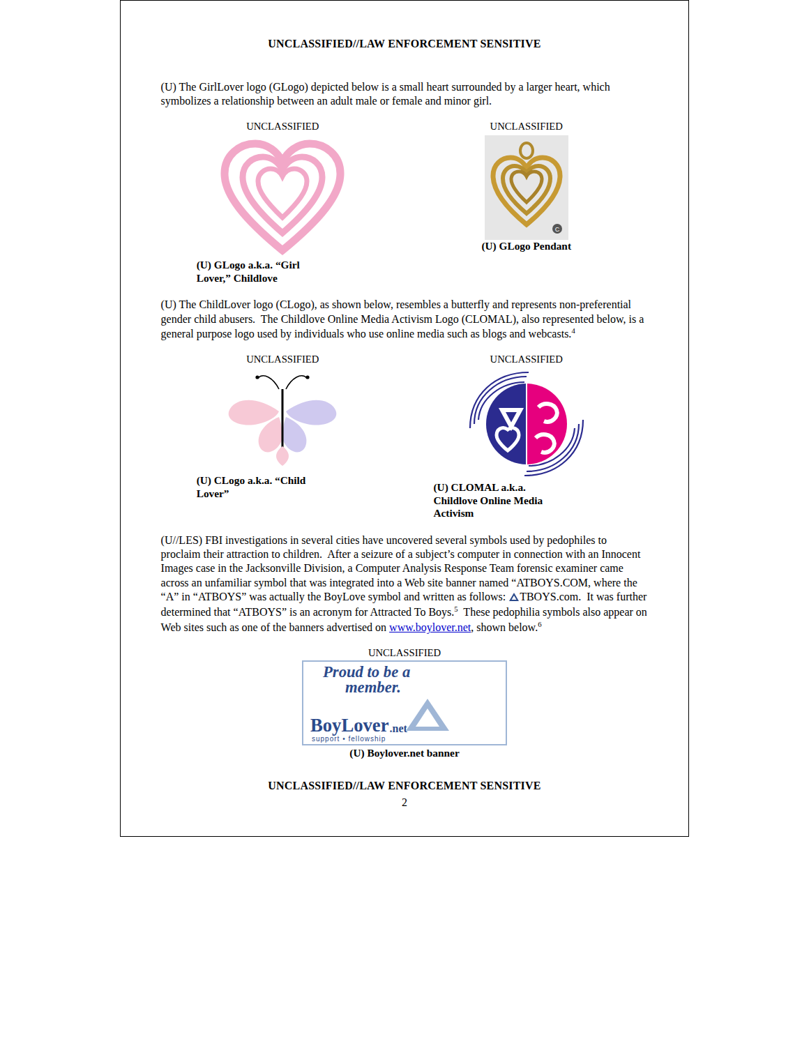UNCLASSIFIED//LAW ENFORCEMENT SENSITIVE
(U) The GirlLover logo (GLogo) depicted below is a small heart surrounded by a larger heart, which symbolizes a relationship between an adult male or female and minor girl.
UNCLASSIFIED
(U) GLogo a.k.a. “Girl
Lover,” Childlove
UNCLASSIFIED
C
(U) GLogo Pendant
(U) The ChildLover logo (CLogo), as shown below, resembles a butterfly and represents non-preferential gender child abusers. The Childlove Online Media Activism Logo (CLOMAL), also represented below, is a general purpose logo used by individuals who use online media such as blogs and webcasts.4
UNCLASSIFIED
(U) CLogo a.k.a. “Child
Lover”
UNCLASSIFIED
(U) CLOMAL a.k.a.
Childlove Online Media
Activism
(U//LES) FBI investigations in several cities have uncovered several symbols used by pedophiles to proclaim their attraction to children. After a seizure of a subject’s computer in connection with an Innocent Images case in the Jacksonville Division, a Computer Analysis Response Team forensic examiner came across an unfamiliar symbol that was integrated into a Web site banner named “ATBOYS.COM, where the “A” in “ATBOYS” was actually the BoyLove symbol and written as follows: TBOYS.com. It was further determined that “ATBOYS” is an acronym for Attracted To Boys.5 These pedophilia symbols also appear on Web sites such as one of the banners advertised on www.boylover.net, shown below.6
UNCLASSIFIED
Proud to be a
member.
BoyLover.net
support • fellowship
(U) Boylover.net banner
UNCLASSIFIED//LAW ENFORCEMENT SENSITIVE
2